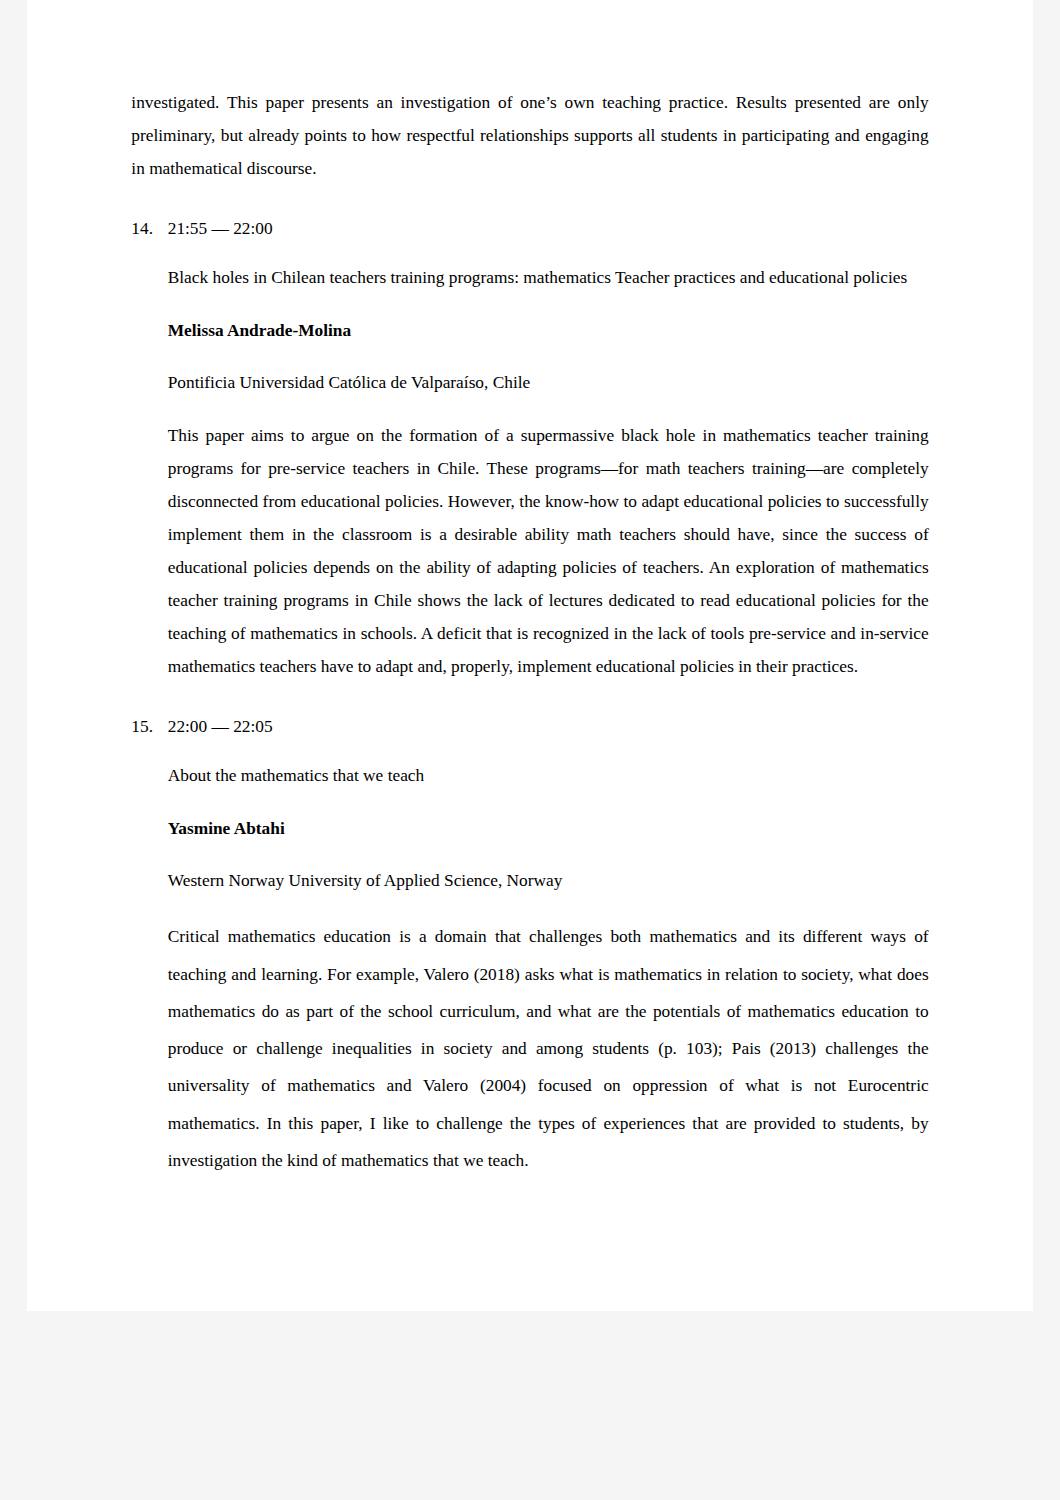investigated. This paper presents an investigation of one’s own teaching practice. Results presented are only preliminary, but already points to how respectful relationships supports all students in participating and engaging in mathematical discourse.
14. 21:55 — 22:00
Black holes in Chilean teachers training programs: mathematics Teacher practices and educational policies
Melissa Andrade-Molina
Pontificia Universidad Católica de Valparaíso, Chile
This paper aims to argue on the formation of a supermassive black hole in mathematics teacher training programs for pre-service teachers in Chile. These programs—for math teachers training—are completely disconnected from educational policies. However, the know-how to adapt educational policies to successfully implement them in the classroom is a desirable ability math teachers should have, since the success of educational policies depends on the ability of adapting policies of teachers. An exploration of mathematics teacher training programs in Chile shows the lack of lectures dedicated to read educational policies for the teaching of mathematics in schools. A deficit that is recognized in the lack of tools pre-service and in-service mathematics teachers have to adapt and, properly, implement educational policies in their practices.
15. 22:00 — 22:05
About the mathematics that we teach
Yasmine Abtahi
Western Norway University of Applied Science, Norway
Critical mathematics education is a domain that challenges both mathematics and its different ways of teaching and learning. For example, Valero (2018) asks what is mathematics in relation to society, what does mathematics do as part of the school curriculum, and what are the potentials of mathematics education to produce or challenge inequalities in society and among students (p. 103); Pais (2013) challenges the universality of mathematics and Valero (2004) focused on oppression of what is not Eurocentric mathematics. In this paper, I like to challenge the types of experiences that are provided to students, by investigation the kind of mathematics that we teach.